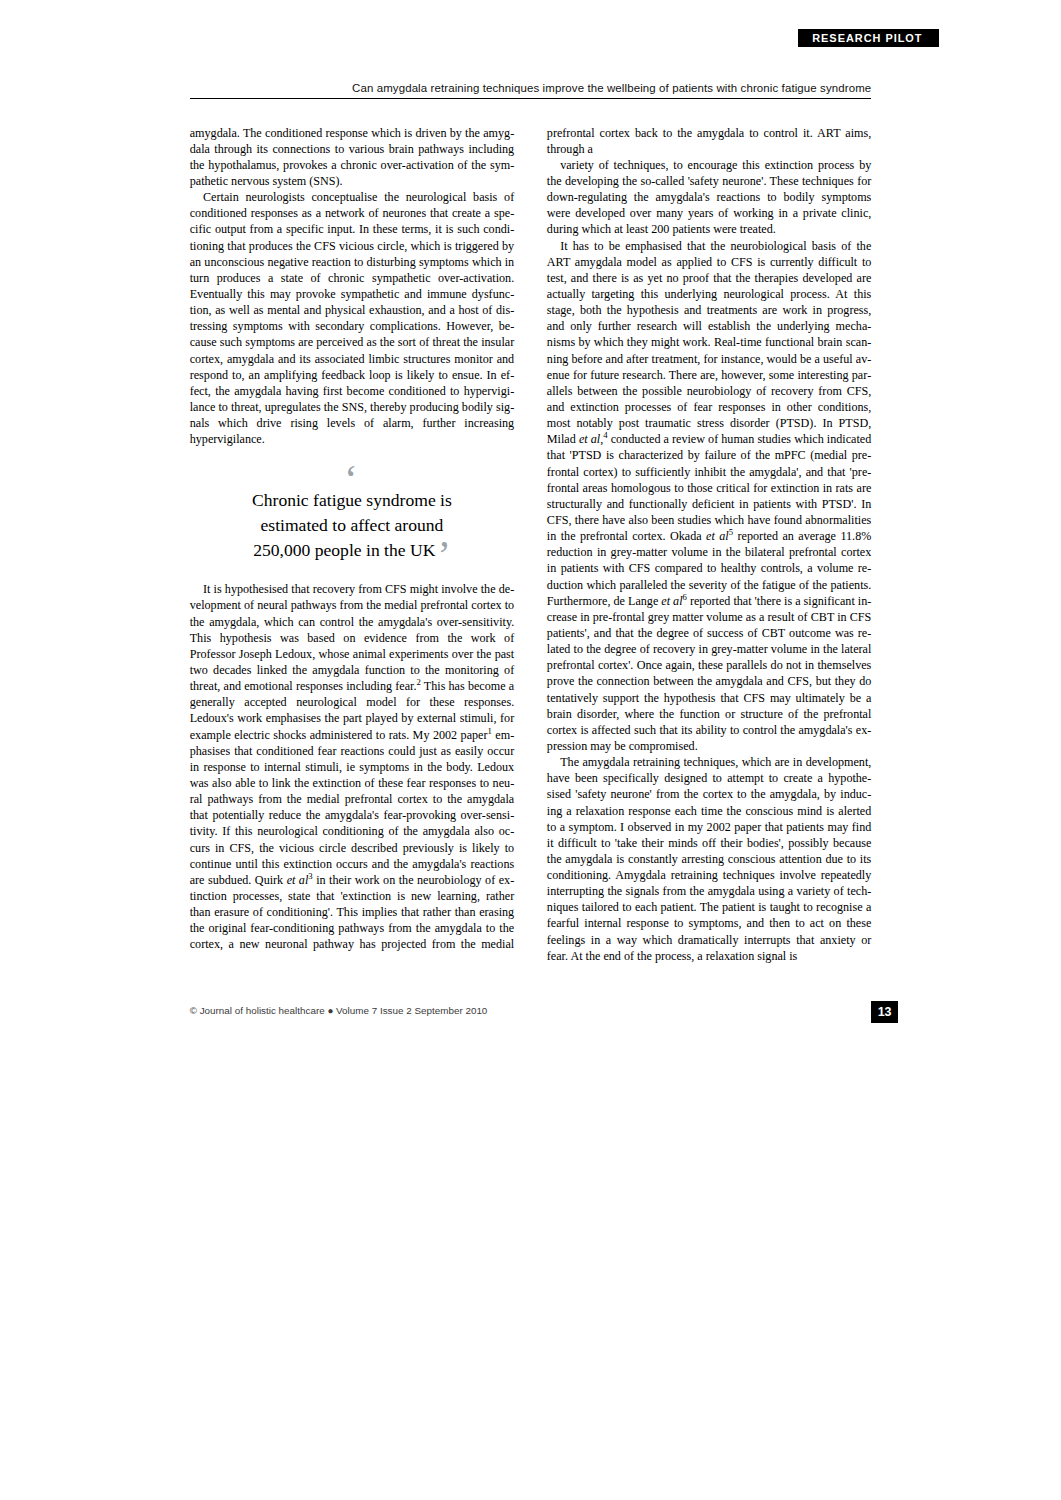Research pilot
Can amygdala retraining techniques improve the wellbeing of patients with chronic fatigue syndrome
amygdala. The conditioned response which is driven by the amygdala through its connections to various brain pathways including the hypothalamus, provokes a chronic over-activation of the sympathetic nervous system (SNS).
Certain neurologists conceptualise the neurological basis of conditioned responses as a network of neurones that create a specific output from a specific input. In these terms, it is such conditioning that produces the CFS vicious circle, which is triggered by an unconscious negative reaction to disturbing symptoms which in turn produces a state of chronic sympathetic over-activation. Eventually this may provoke sympathetic and immune dysfunction, as well as mental and physical exhaustion, and a host of distressing symptoms with secondary complications. However, because such symptoms are perceived as the sort of threat the insular cortex, amygdala and its associated limbic structures monitor and respond to, an amplifying feedback loop is likely to ensue. In effect, the amygdala having first become conditioned to hypervigilance to threat, upregulates the SNS, thereby producing bodily signals which drive rising levels of alarm, further increasing hypervigilance.
‘Chronic fatigue syndrome is estimated to affect around 250,000 people in the UK’
It is hypothesised that recovery from CFS might involve the development of neural pathways from the medial prefrontal cortex to the amygdala, which can control the amygdala's over-sensitivity. This hypothesis was based on evidence from the work of Professor Joseph Ledoux, whose animal experiments over the past two decades linked the amygdala function to the monitoring of threat, and emotional responses including fear.2 This has become a generally accepted neurological model for these responses. Ledoux's work emphasises the part played by external stimuli, for example electric shocks administered to rats. My 2002 paper1 emphasises that conditioned fear reactions could just as easily occur in response to internal stimuli, ie symptoms in the body. Ledoux was also able to link the extinction of these fear responses to neural pathways from the medial prefrontal cortex to the amygdala that potentially reduce the amygdala's fear-provoking over-sensitivity. If this neurological conditioning of the amygdala also occurs in CFS, the vicious circle described previously is likely to continue until this extinction occurs and the amygdala's reactions are subdued. Quirk et al3 in their work on the neurobiology of extinction processes, state that 'extinction is new learning, rather than erasure of conditioning'. This implies that rather than erasing the original fear-conditioning pathways from the amygdala to the cortex, a new neuronal pathway has projected from the medial prefrontal cortex back to the amygdala to control it. ART aims, through a
variety of techniques, to encourage this extinction process by the developing the so-called 'safety neurone'. These techniques for down-regulating the amygdala's reactions to bodily symptoms were developed over many years of working in a private clinic, during which at least 200 patients were treated.
It has to be emphasised that the neurobiological basis of the ART amygdala model as applied to CFS is currently difficult to test, and there is as yet no proof that the therapies developed are actually targeting this underlying neurological process. At this stage, both the hypothesis and treatments are work in progress, and only further research will establish the underlying mechanisms by which they might work. Real-time functional brain scanning before and after treatment, for instance, would be a useful avenue for future research. There are, however, some interesting parallels between the possible neurobiology of recovery from CFS, and extinction processes of fear responses in other conditions, most notably post traumatic stress disorder (PTSD). In PTSD, Milad et al,4 conducted a review of human studies which indicated that 'PTSD is characterized by failure of the mPFC (medial prefrontal cortex) to sufficiently inhibit the amygdala', and that 'prefrontal areas homologous to those critical for extinction in rats are structurally and functionally deficient in patients with PTSD'. In CFS, there have also been studies which have found abnormalities in the prefrontal cortex. Okada et al5 reported an average 11.8% reduction in grey-matter volume in the bilateral prefrontal cortex in patients with CFS compared to healthy controls, a volume reduction which paralleled the severity of the fatigue of the patients. Furthermore, de Lange et al6 reported that 'there is a significant increase in pre-frontal grey matter volume as a result of CBT in CFS patients', and that the degree of success of CBT outcome was related to the degree of recovery in grey-matter volume in the lateral prefrontal cortex'. Once again, these parallels do not in themselves prove the connection between the amygdala and CFS, but they do tentatively support the hypothesis that CFS may ultimately be a brain disorder, where the function or structure of the prefrontal cortex is affected such that its ability to control the amygdala's expression may be compromised.
The amygdala retraining techniques, which are in development, have been specifically designed to attempt to create a hypothesised 'safety neurone' from the cortex to the amygdala, by inducing a relaxation response each time the conscious mind is alerted to a symptom. I observed in my 2002 paper that patients may find it difficult to 'take their minds off their bodies', possibly because the amygdala is constantly arresting conscious attention due to its conditioning. Amygdala retraining techniques involve repeatedly interrupting the signals from the amygdala using a variety of techniques tailored to each patient. The patient is taught to recognise a fearful internal response to symptoms, and then to act on these feelings in a way which dramatically interrupts that anxiety or fear. At the end of the process, a relaxation signal is
© Journal of holistic healthcare ● Volume 7 Issue 2 September 2010
13